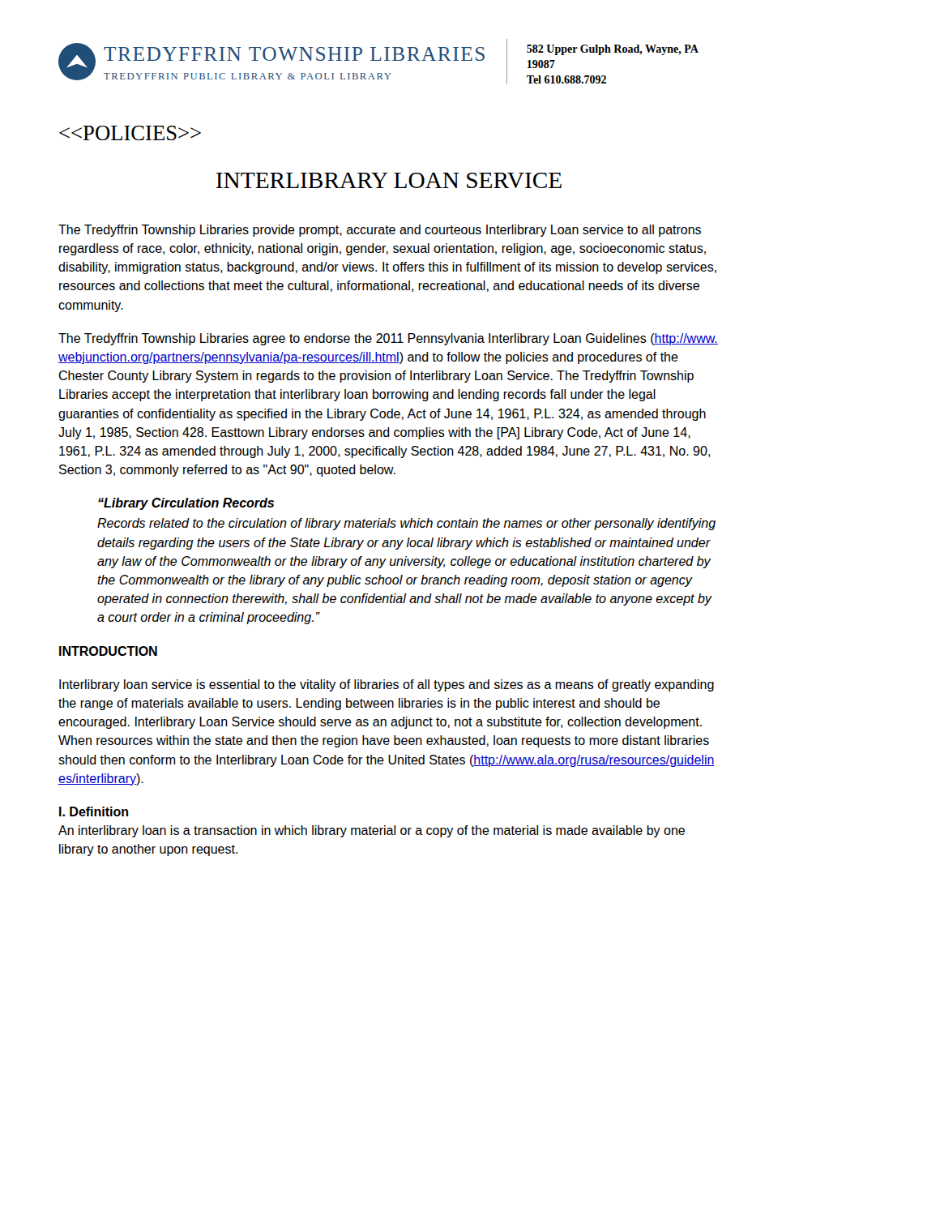TREDYFFRIN TOWNSHIP LIBRARIES
TREDYFFRIN PUBLIC LIBRARY & PAOLI LIBRARY
582 Upper Gulph Road, Wayne, PA 19087
Tel 610.688.7092
<<POLICIES>>
INTERLIBRARY LOAN SERVICE
The Tredyffrin Township Libraries provide prompt, accurate and courteous Interlibrary Loan service to all patrons regardless of race, color, ethnicity, national origin, gender, sexual orientation, religion, age, socioeconomic status, disability, immigration status, background, and/or views. It offers this in fulfillment of its mission to develop services, resources and collections that meet the cultural, informational, recreational, and educational needs of its diverse community.
The Tredyffrin Township Libraries agree to endorse the 2011 Pennsylvania Interlibrary Loan Guidelines (http://www.webjunction.org/partners/pennsylvania/pa-resources/ill.html) and to follow the policies and procedures of the Chester County Library System in regards to the provision of Interlibrary Loan Service. The Tredyffrin Township Libraries accept the interpretation that interlibrary loan borrowing and lending records fall under the legal guaranties of confidentiality as specified in the Library Code, Act of June 14, 1961, P.L. 324, as amended through July 1, 1985, Section 428. Easttown Library endorses and complies with the [PA] Library Code, Act of June 14, 1961, P.L. 324 as amended through July 1, 2000, specifically Section 428, added 1984, June 27, P.L. 431, No. 90, Section 3, commonly referred to as "Act 90", quoted below.
“Library Circulation Records Records related to the circulation of library materials which contain the names or other personally identifying details regarding the users of the State Library or any local library which is established or maintained under any law of the Commonwealth or the library of any university, college or educational institution chartered by the Commonwealth or the library of any public school or branch reading room, deposit station or agency operated in connection therewith, shall be confidential and shall not be made available to anyone except by a court order in a criminal proceeding.”
INTRODUCTION
Interlibrary loan service is essential to the vitality of libraries of all types and sizes as a means of greatly expanding the range of materials available to users. Lending between libraries is in the public interest and should be encouraged. Interlibrary Loan Service should serve as an adjunct to, not a substitute for, collection development. When resources within the state and then the region have been exhausted, loan requests to more distant libraries should then conform to the Interlibrary Loan Code for the United States (http://www.ala.org/rusa/resources/guidelines/interlibrary).
I. Definition
An interlibrary loan is a transaction in which library material or a copy of the material is made available by one library to another upon request.